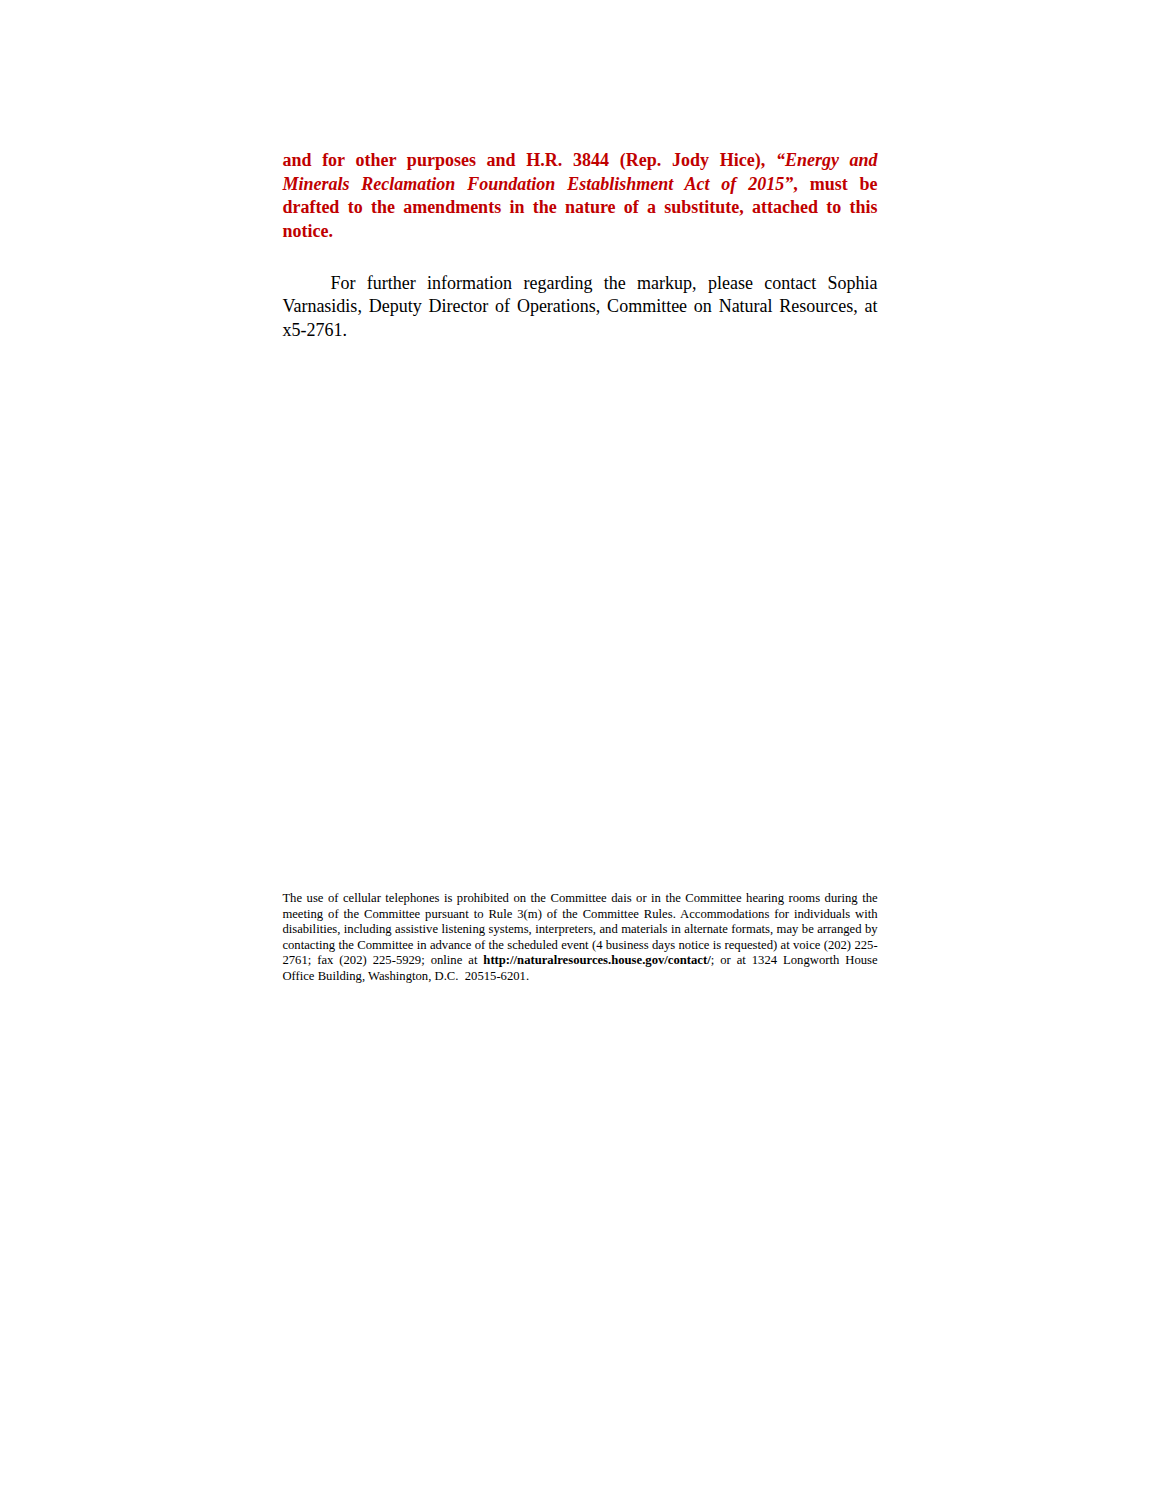and for other purposes and H.R. 3844 (Rep. Jody Hice), “Energy and Minerals Reclamation Foundation Establishment Act of 2015”, must be drafted to the amendments in the nature of a substitute, attached to this notice.
For further information regarding the markup, please contact Sophia Varnasidis, Deputy Director of Operations, Committee on Natural Resources, at x5-2761.
The use of cellular telephones is prohibited on the Committee dais or in the Committee hearing rooms during the meeting of the Committee pursuant to Rule 3(m) of the Committee Rules. Accommodations for individuals with disabilities, including assistive listening systems, interpreters, and materials in alternate formats, may be arranged by contacting the Committee in advance of the scheduled event (4 business days notice is requested) at voice (202) 225-2761; fax (202) 225-5929; online at http://naturalresources.house.gov/contact/; or at 1324 Longworth House Office Building, Washington, D.C. 20515-6201.